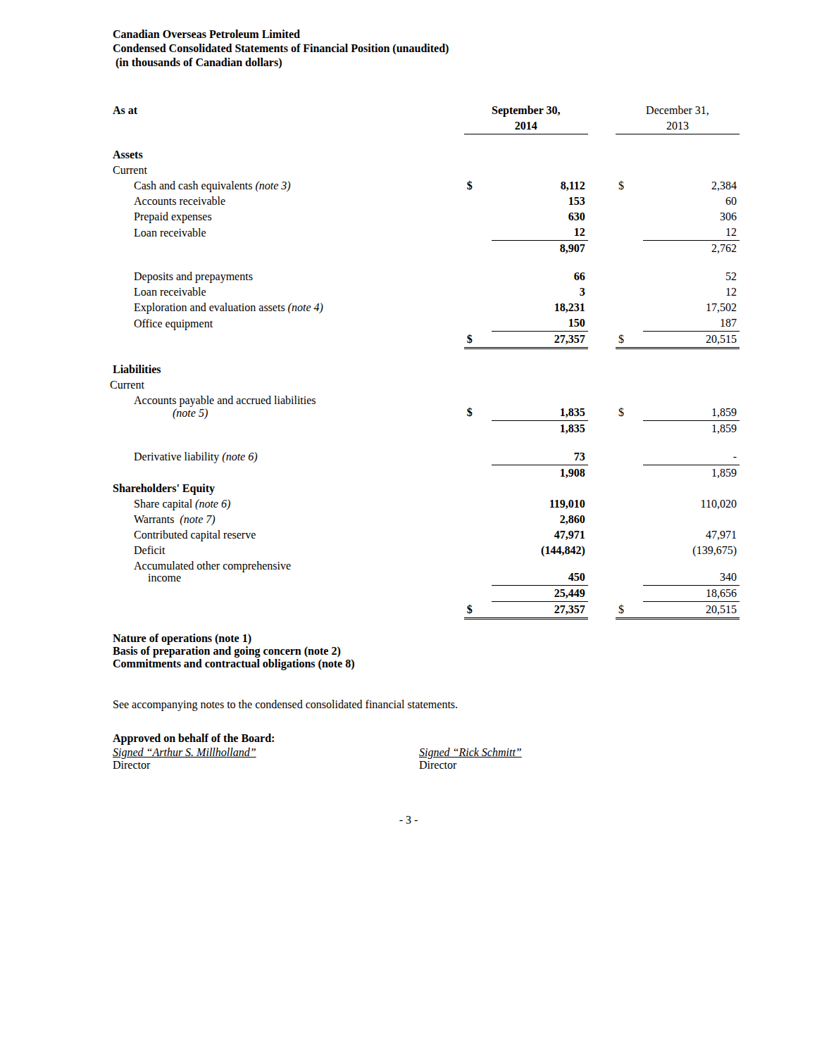Canadian Overseas Petroleum Limited
Condensed Consolidated Statements of Financial Position (unaudited)
(in thousands of Canadian dollars)
| As at | September 30, | | December 31, |
| | 2014 | | 2013 |
| Assets | | | | | |
| Current | | | | | |
| Cash and cash equivalents (note 3) | $ | 8,112 | | $ | 2,384 |
| Accounts receivable | | 153 | | | 60 |
| Prepaid expenses | | 630 | | | 306 |
| Loan receivable | | 12 | | | 12 |
| | | 8,907 | | | 2,762 |
| Deposits and prepayments | | 66 | | | 52 |
| Loan receivable | | 3 | | | 12 |
| Exploration and evaluation assets (note 4) | | 18,231 | | | 17,502 |
| Office equipment | | 150 | | | 187 |
| | $ | 27,357 | | $ | 20,515 |
| Liabilities | | | | | |
| Current | | | | | |
| Accounts payable and accrued liabilities (note 5) | $ | 1,835 | | $ | 1,859 |
| | | 1,835 | | | 1,859 |
| Derivative liability (note 6) | | 73 | | | - |
| | | 1,908 | | | 1,859 |
| Shareholders' Equity | | | | | |
| Share capital (note 6) | | 119,010 | | | 110,020 |
| Warrants (note 7) | | 2,860 | | | |
| Contributed capital reserve | | 47,971 | | | 47,971 |
| Deficit | | (144,842) | | | (139,675) |
| Accumulated other comprehensive income | | 450 | | | 340 |
| | | 25,449 | | | 18,656 |
| | $ | 27,357 | | $ | 20,515 |
Nature of operations (note 1)
Basis of preparation and going concern (note 2)
Commitments and contractual obligations (note 8)
See accompanying notes to the condensed consolidated financial statements.
Approved on behalf of the Board:
| Signed “Arthur S. Millholland” | Signed “Rick Schmitt” |
| Director | Director |
- 3 -